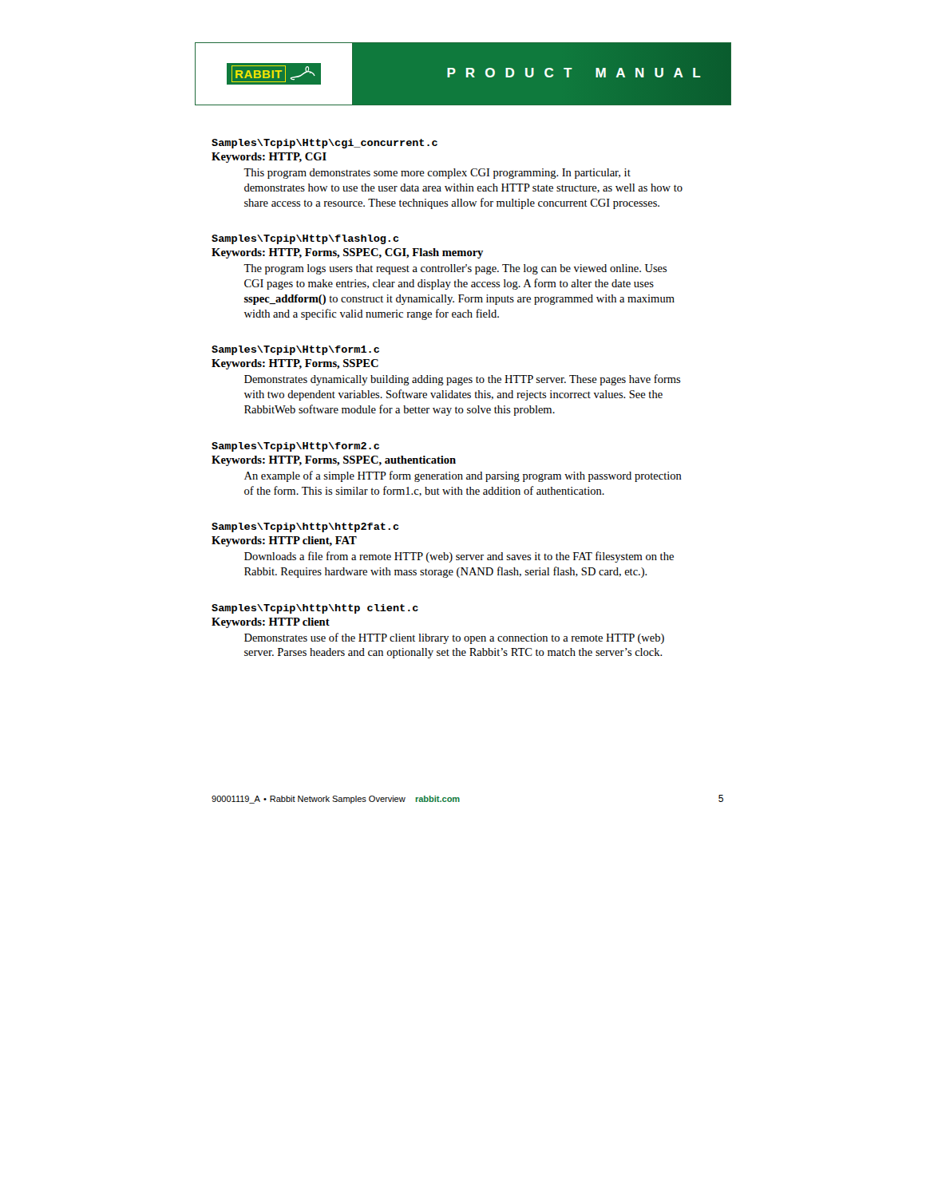RABBIT
P R O D U C T M A N U A L
Samples\Tcpip\Http\cgi_concurrent.c
Keywords: HTTP, CGI
This program demonstrates some more complex CGI programming. In particular, it demonstrates how to use the user data area within each HTTP state structure, as well as how to share access to a resource. These techniques allow for multiple concurrent CGI processes.
Samples\Tcpip\Http\flashlog.c
Keywords: HTTP, Forms, SSPEC, CGI, Flash memory
The program logs users that request a controller's page. The log can be viewed online. Uses CGI pages to make entries, clear and display the access log. A form to alter the date uses sspec_addform() to construct it dynamically. Form inputs are programmed with a maximum width and a specific valid numeric range for each field.
Samples\Tcpip\Http\form1.c
Keywords: HTTP, Forms, SSPEC
Demonstrates dynamically building adding pages to the HTTP server. These pages have forms with two dependent variables. Software validates this, and rejects incorrect values. See the RabbitWeb software module for a better way to solve this problem.
Samples\Tcpip\Http\form2.c
Keywords: HTTP, Forms, SSPEC, authentication
An example of a simple HTTP form generation and parsing program with password protection of the form. This is similar to form1.c, but with the addition of authentication.
Samples\Tcpip\http\http2fat.c
Keywords: HTTP client, FAT
Downloads a file from a remote HTTP (web) server and saves it to the FAT filesystem on the Rabbit. Requires hardware with mass storage (NAND flash, serial flash, SD card, etc.).
Samples\Tcpip\http\http client.c
Keywords: HTTP client
Demonstrates use of the HTTP client library to open a connection to a remote HTTP (web) server. Parses headers and can optionally set the Rabbit’s RTC to match the server’s clock.
90001119_A•Rabbit Network Samples Overview rabbit.com
5